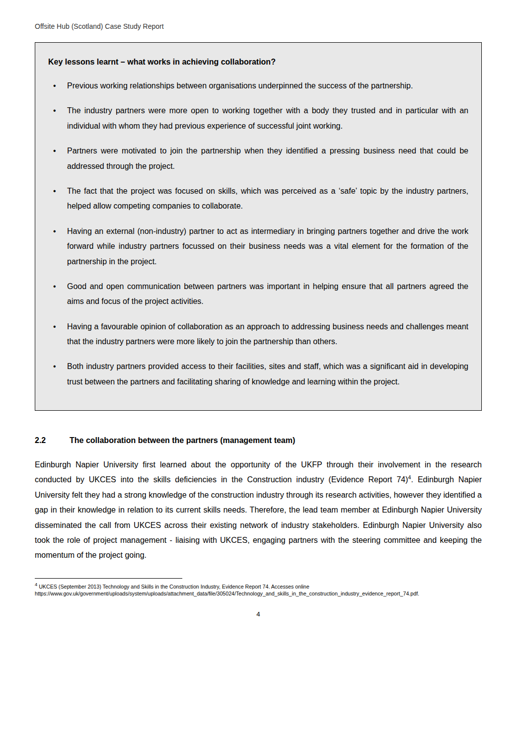Offsite Hub (Scotland) Case Study Report
Key lessons learnt – what works in achieving collaboration?
Previous working relationships between organisations underpinned the success of the partnership.
The industry partners were more open to working together with a body they trusted and in particular with an individual with whom they had previous experience of successful joint working.
Partners were motivated to join the partnership when they identified a pressing business need that could be addressed through the project.
The fact that the project was focused on skills, which was perceived as a ‘safe’ topic by the industry partners, helped allow competing companies to collaborate.
Having an external (non-industry) partner to act as intermediary in bringing partners together and drive the work forward while industry partners focussed on their business needs was a vital element for the formation of the partnership in the project.
Good and open communication between partners was important in helping ensure that all partners agreed the aims and focus of the project activities.
Having a favourable opinion of collaboration as an approach to addressing business needs and challenges meant that the industry partners were more likely to join the partnership than others.
Both industry partners provided access to their facilities, sites and staff, which was a significant aid in developing trust between the partners and facilitating sharing of knowledge and learning within the project.
2.2 The collaboration between the partners (management team)
Edinburgh Napier University first learned about the opportunity of the UKFP through their involvement in the research conducted by UKCES into the skills deficiencies in the Construction industry (Evidence Report 74)4. Edinburgh Napier University felt they had a strong knowledge of the construction industry through its research activities, however they identified a gap in their knowledge in relation to its current skills needs. Therefore, the lead team member at Edinburgh Napier University disseminated the call from UKCES across their existing network of industry stakeholders. Edinburgh Napier University also took the role of project management - liaising with UKCES, engaging partners with the steering committee and keeping the momentum of the project going.
4 UKCES (September 2013) Technology and Skills in the Construction Industry, Evidence Report 74. Accesses online https://www.gov.uk/government/uploads/system/uploads/attachment_data/file/305024/Technology_and_skills_in_the_construction_industry_evidence_report_74.pdf.
4